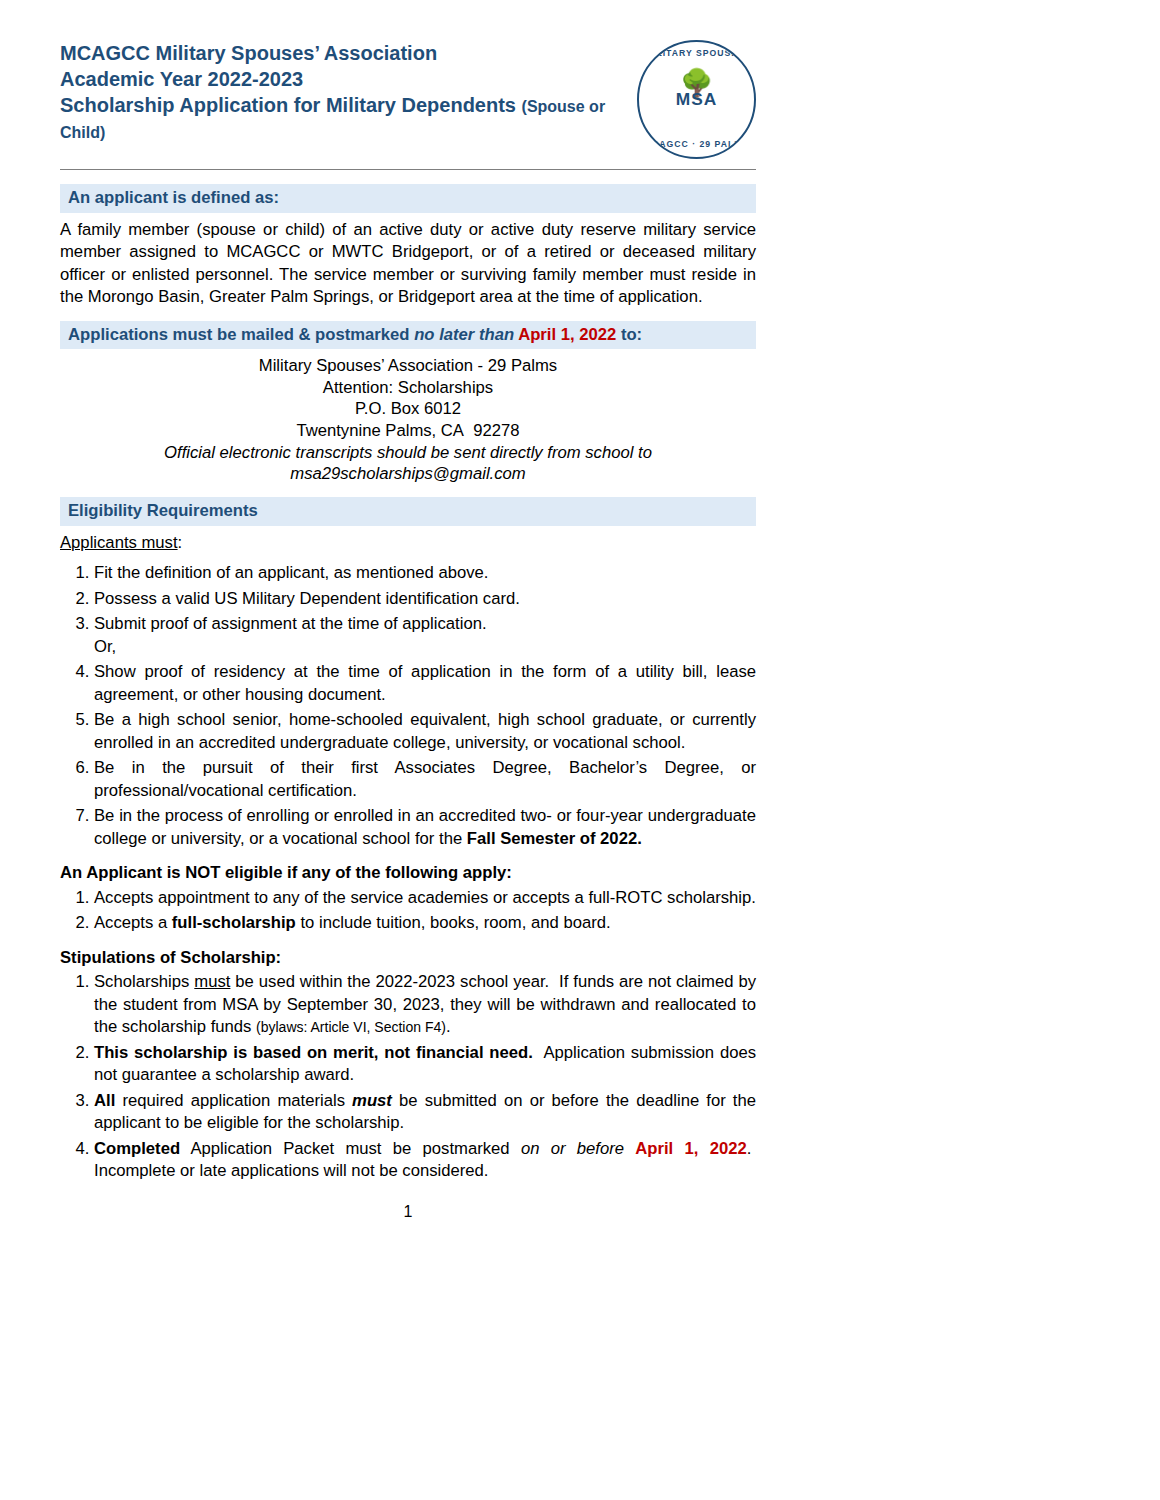MCAGCC Military Spouses’ Association
Academic Year 2022-2023
Scholarship Application for Military Dependents (Spouse or Child)
MILITARY SPOUSES’
🌳
MSA
MCAGCC · 29 PALMS
An applicant is defined as:
A family member (spouse or child) of an active duty or active duty reserve military service member assigned to MCAGCC or MWTC Bridgeport, or of a retired or deceased military officer or enlisted personnel. The service member or surviving family member must reside in the Morongo Basin, Greater Palm Springs, or Bridgeport area at the time of application.
Applications must be mailed & postmarked no later than April 1, 2022 to:
Military Spouses’ Association - 29 Palms
Attention: Scholarships
P.O. Box 6012
Twentynine Palms, CA 92278
Official electronic transcripts should be sent directly from school to msa29scholarships@gmail.com
Eligibility Requirements
Applicants must:
Fit the definition of an applicant, as mentioned above.
Possess a valid US Military Dependent identification card.
Submit proof of assignment at the time of application.
Or,
Show proof of residency at the time of application in the form of a utility bill, lease agreement, or other housing document.
Be a high school senior, home-schooled equivalent, high school graduate, or currently enrolled in an accredited undergraduate college, university, or vocational school.
Be in the pursuit of their first Associates Degree, Bachelor’s Degree, or professional/vocational certification.
Be in the process of enrolling or enrolled in an accredited two- or four-year undergraduate college or university, or a vocational school for the Fall Semester of 2022.
An Applicant is NOT eligible if any of the following apply:
Accepts appointment to any of the service academies or accepts a full-ROTC scholarship.
Accepts a full-scholarship to include tuition, books, room, and board.
Stipulations of Scholarship:
Scholarships must be used within the 2022-2023 school year. If funds are not claimed by the student from MSA by September 30, 2023, they will be withdrawn and reallocated to the scholarship funds (bylaws: Article VI, Section F4).
This scholarship is based on merit, not financial need. Application submission does not guarantee a scholarship award.
All required application materials must be submitted on or before the deadline for the applicant to be eligible for the scholarship.
Completed Application Packet must be postmarked on or before April 1, 2022. Incomplete or late applications will not be considered.
1